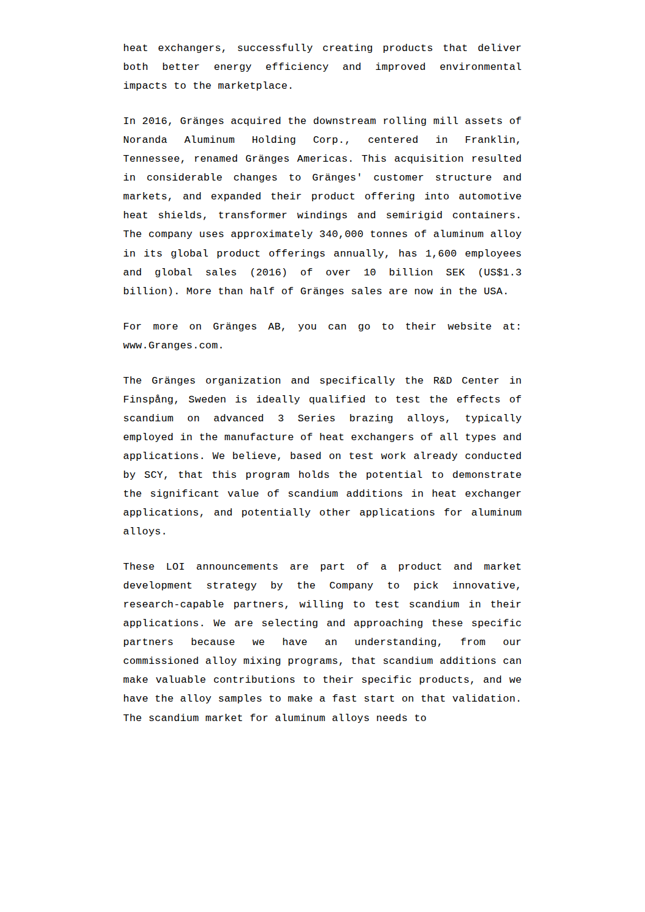heat exchangers, successfully creating products that deliver both better energy efficiency and improved environmental impacts to the marketplace.
In 2016, Gränges acquired the downstream rolling mill assets of Noranda Aluminum Holding Corp., centered in Franklin, Tennessee, renamed Gränges Americas. This acquisition resulted in considerable changes to Gränges' customer structure and markets, and expanded their product offering into automotive heat shields, transformer windings and semirigid containers. The company uses approximately 340,000 tonnes of aluminum alloy in its global product offerings annually, has 1,600 employees and global sales (2016) of over 10 billion SEK (US$1.3 billion). More than half of Gränges sales are now in the USA.
For more on Gränges AB, you can go to their website at: www.Granges.com.
The Gränges organization and specifically the R&D Center in Finspång, Sweden is ideally qualified to test the effects of scandium on advanced 3 Series brazing alloys, typically employed in the manufacture of heat exchangers of all types and applications. We believe, based on test work already conducted by SCY, that this program holds the potential to demonstrate the significant value of scandium additions in heat exchanger applications, and potentially other applications for aluminum alloys.
These LOI announcements are part of a product and market development strategy by the Company to pick innovative, research-capable partners, willing to test scandium in their applications. We are selecting and approaching these specific partners because we have an understanding, from our commissioned alloy mixing programs, that scandium additions can make valuable contributions to their specific products, and we have the alloy samples to make a fast start on that validation. The scandium market for aluminum alloys needs to